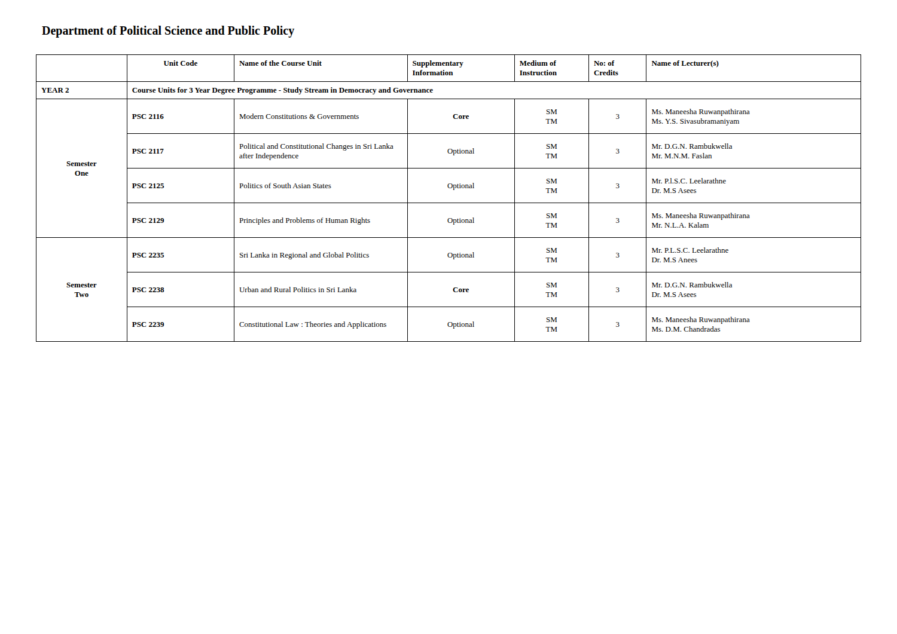Department of Political Science and Public Policy
| | Unit Code | Name of the Course Unit | Supplementary Information | Medium of Instruction | No: of Credits | Name of Lecturer(s) |
| --- | --- | --- | --- | --- | --- | --- |
| YEAR 2 | Course Units for 3 Year Degree Programme - Study Stream in Democracy and Governance |
| Semester One | PSC 2116 | Modern Constitutions & Governments | Core | SM TM | 3 | Ms. Maneesha Ruwanpathirana Ms. Y.S. Sivasubramaniyam |
| PSC 2117 | Political and Constitutional Changes in Sri Lanka after Independence | Optional | SM TM | 3 | Mr. D.G.N. Rambukwella Mr. M.N.M. Faslan |
| PSC 2125 | Politics of South Asian States | Optional | SM TM | 3 | Mr. P.l.S.C. Leelarathne Dr. M.S Asees |
| PSC 2129 | Principles and Problems of Human Rights | Optional | SM TM | 3 | Ms. Maneesha Ruwanpathirana Mr. N.L.A. Kalam |
| Semester Two | PSC 2235 | Sri Lanka in Regional and Global Politics | Optional | SM TM | 3 | Mr. P.L.S.C. Leelarathne Dr. M.S Anees |
| PSC 2238 | Urban and Rural Politics in Sri Lanka | Core | SM TM | 3 | Mr. D.G.N. Rambukwella Dr. M.S Asees |
| PSC 2239 | Constitutional Law : Theories and Applications | Optional | SM TM | 3 | Ms. Maneesha Ruwanpathirana Ms. D.M. Chandradas |